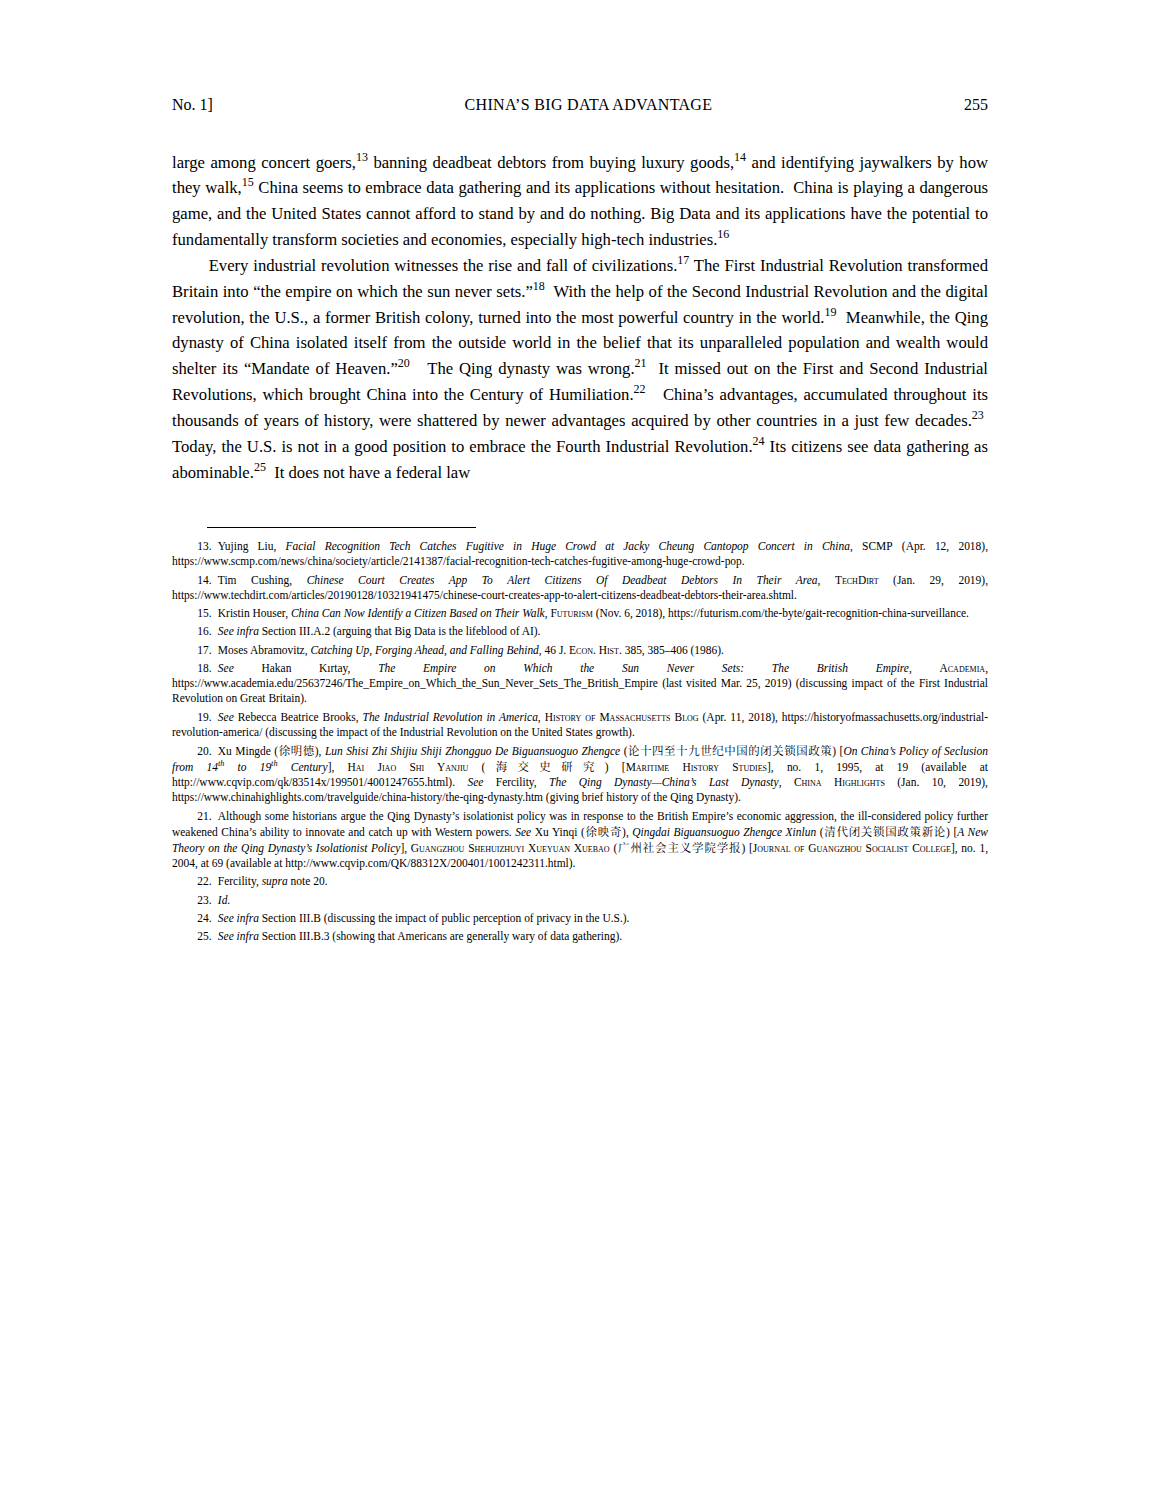No. 1] CHINA’S BIG DATA ADVANTAGE 255
large among concert goers,13 banning deadbeat debtors from buying luxury goods,14 and identifying jaywalkers by how they walk,15 China seems to embrace data gathering and its applications without hesitation. China is playing a dangerous game, and the United States cannot afford to stand by and do nothing. Big Data and its applications have the potential to fundamentally transform societies and economies, especially high-tech industries.16
Every industrial revolution witnesses the rise and fall of civilizations.17 The First Industrial Revolution transformed Britain into “the empire on which the sun never sets.”18 With the help of the Second Industrial Revolution and the digital revolution, the U.S., a former British colony, turned into the most powerful country in the world.19 Meanwhile, the Qing dynasty of China isolated itself from the outside world in the belief that its unparalleled population and wealth would shelter its “Mandate of Heaven.”20 The Qing dynasty was wrong.21 It missed out on the First and Second Industrial Revolutions, which brought China into the Century of Humiliation.22 China’s advantages, accumulated throughout its thousands of years of history, were shattered by newer advantages acquired by other countries in a just few decades.23 Today, the U.S. is not in a good position to embrace the Fourth Industrial Revolution.24 Its citizens see data gathering as abominable.25 It does not have a federal law
Yujing Liu, Facial Recognition Tech Catches Fugitive in Huge Crowd at Jacky Cheung Cantopop Concert in China, SCMP (Apr. 12, 2018), https://www.scmp.com/news/china/society/article/2141387/facial-recognition-tech-catches-fugitive-among-huge-crowd-pop.
Tim Cushing, Chinese Court Creates App To Alert Citizens Of Deadbeat Debtors In Their Area, TechDirt (Jan. 29, 2019), https://www.techdirt.com/articles/20190128/10321941475/chinese-court-creates-app-to-alert-citizens-deadbeat-debtors-their-area.shtml.
Kristin Houser, China Can Now Identify a Citizen Based on Their Walk, Futurism (Nov. 6, 2018), https://futurism.com/the-byte/gait-recognition-china-surveillance.
See infra Section III.A.2 (arguing that Big Data is the lifeblood of AI).
Moses Abramovitz, Catching Up, Forging Ahead, and Falling Behind, 46 J. Econ. Hist. 385, 385–406 (1986).
See Hakan Kırtay, The Empire on Which the Sun Never Sets: The British Empire, Academia, https://www.academia.edu/25637246/The_Empire_on_Which_the_Sun_Never_Sets_The_British_Empire (last visited Mar. 25, 2019) (discussing impact of the First Industrial Revolution on Great Britain).
See Rebecca Beatrice Brooks, The Industrial Revolution in America, History of Massachusetts Blog (Apr. 11, 2018), https://historyofmassachusetts.org/industrial-revolution-america/ (discussing the impact of the Industrial Revolution on the United States growth).
Xu Mingde (徐明德), Lun Shisi Zhi Shijiu Shiji Zhongguo De Biguansuoguo Zhengce (论十四至十九世纪中国的闭关锁国政策) [On China’s Policy of Seclusion from 14th to 19th Century], Hai Jiao Shi Yanjiu (海交史研究) [Maritime History Studies], no. 1, 1995, at 19 (available at http://www.cqvip.com/qk/83514x/199501/4001247655.html). See Fercility, The Qing Dynasty—China’s Last Dynasty, China Highlights (Jan. 10, 2019), https://www.chinahighlights.com/travelguide/china-history/the-qing-dynasty.htm (giving brief history of the Qing Dynasty).
Although some historians argue the Qing Dynasty’s isolationist policy was in response to the British Empire’s economic aggression, the ill-considered policy further weakened China’s ability to innovate and catch up with Western powers. See Xu Yinqi (徐映奇), Qingdai Biguansuoguo Zhengce Xinlun (清代闭关锁国政策新论) [A New Theory on the Qing Dynasty’s Isolationist Policy], Guangzhou Shehuizhuyi Xueyuan Xuebao (广州社会主义学院学报) [Journal of Guangzhou Socialist College], no. 1, 2004, at 69 (available at http://www.cqvip.com/QK/88312X/200401/1001242311.html).
Fercility, supra note 20.
Id.
See infra Section III.B (discussing the impact of public perception of privacy in the U.S.).
See infra Section III.B.3 (showing that Americans are generally wary of data gathering).